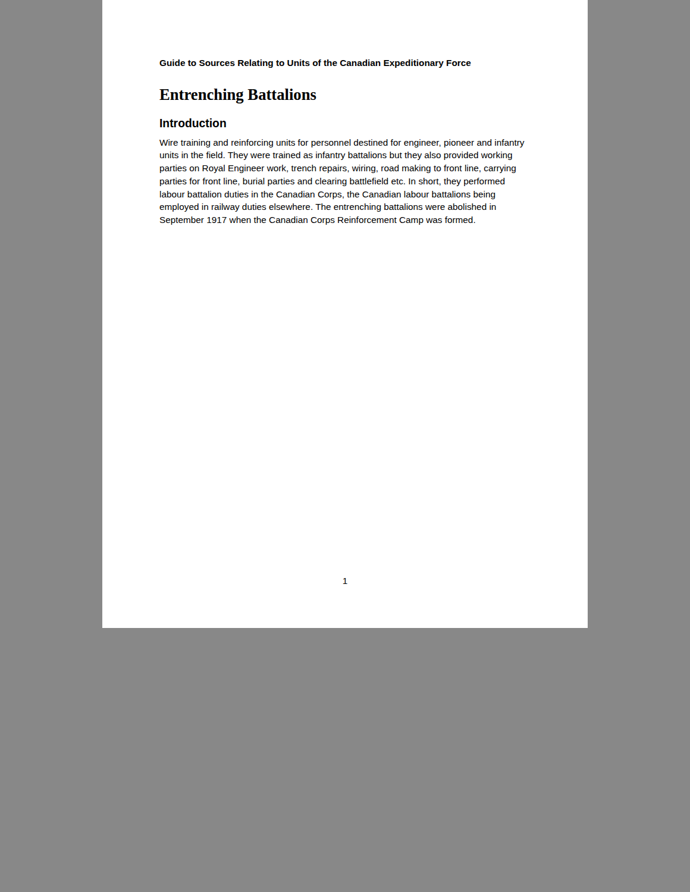Guide to Sources Relating to Units of the Canadian Expeditionary Force
Entrenching Battalions
Introduction
Wire training and reinforcing units for personnel destined for engineer, pioneer and infantry units in the field. They were trained as infantry battalions but they also provided working parties on Royal Engineer work, trench repairs, wiring, road making to front line, carrying parties for front line, burial parties and clearing battlefield etc. In short, they performed labour battalion duties in the Canadian Corps, the Canadian labour battalions being employed in railway duties elsewhere. The entrenching battalions were abolished in September 1917 when the Canadian Corps Reinforcement Camp was formed.
1